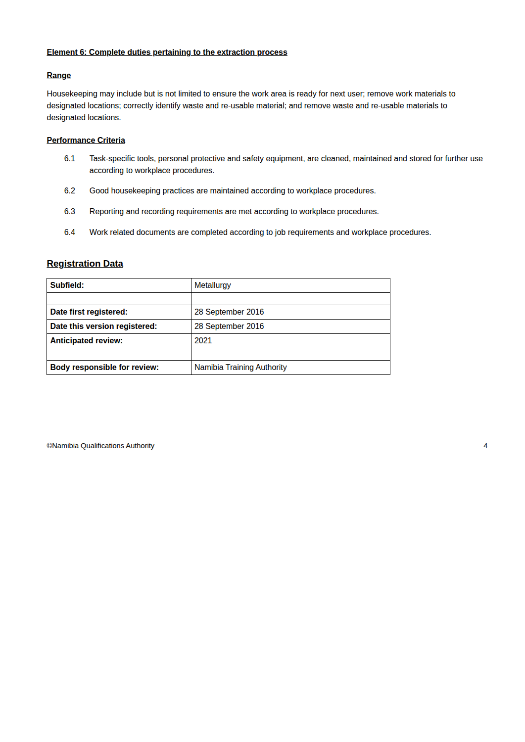Element 6: Complete duties pertaining to the extraction process
Range
Housekeeping may include but is not limited to ensure the work area is ready for next user; remove work materials to designated locations; correctly identify waste and re-usable material; and remove waste and re-usable materials to designated locations.
Performance Criteria
6.1 Task-specific tools, personal protective and safety equipment, are cleaned, maintained and stored for further use according to workplace procedures.
6.2 Good housekeeping practices are maintained according to workplace procedures.
6.3 Reporting and recording requirements are met according to workplace procedures.
6.4 Work related documents are completed according to job requirements and workplace procedures.
Registration Data
| Subfield: | Metallurgy |
| Date first registered: | 28 September 2016 |
| Date this version registered: | 28 September 2016 |
| Anticipated review: | 2021 |
| Body responsible for review: | Namibia Training Authority |
©Namibia Qualifications Authority 4